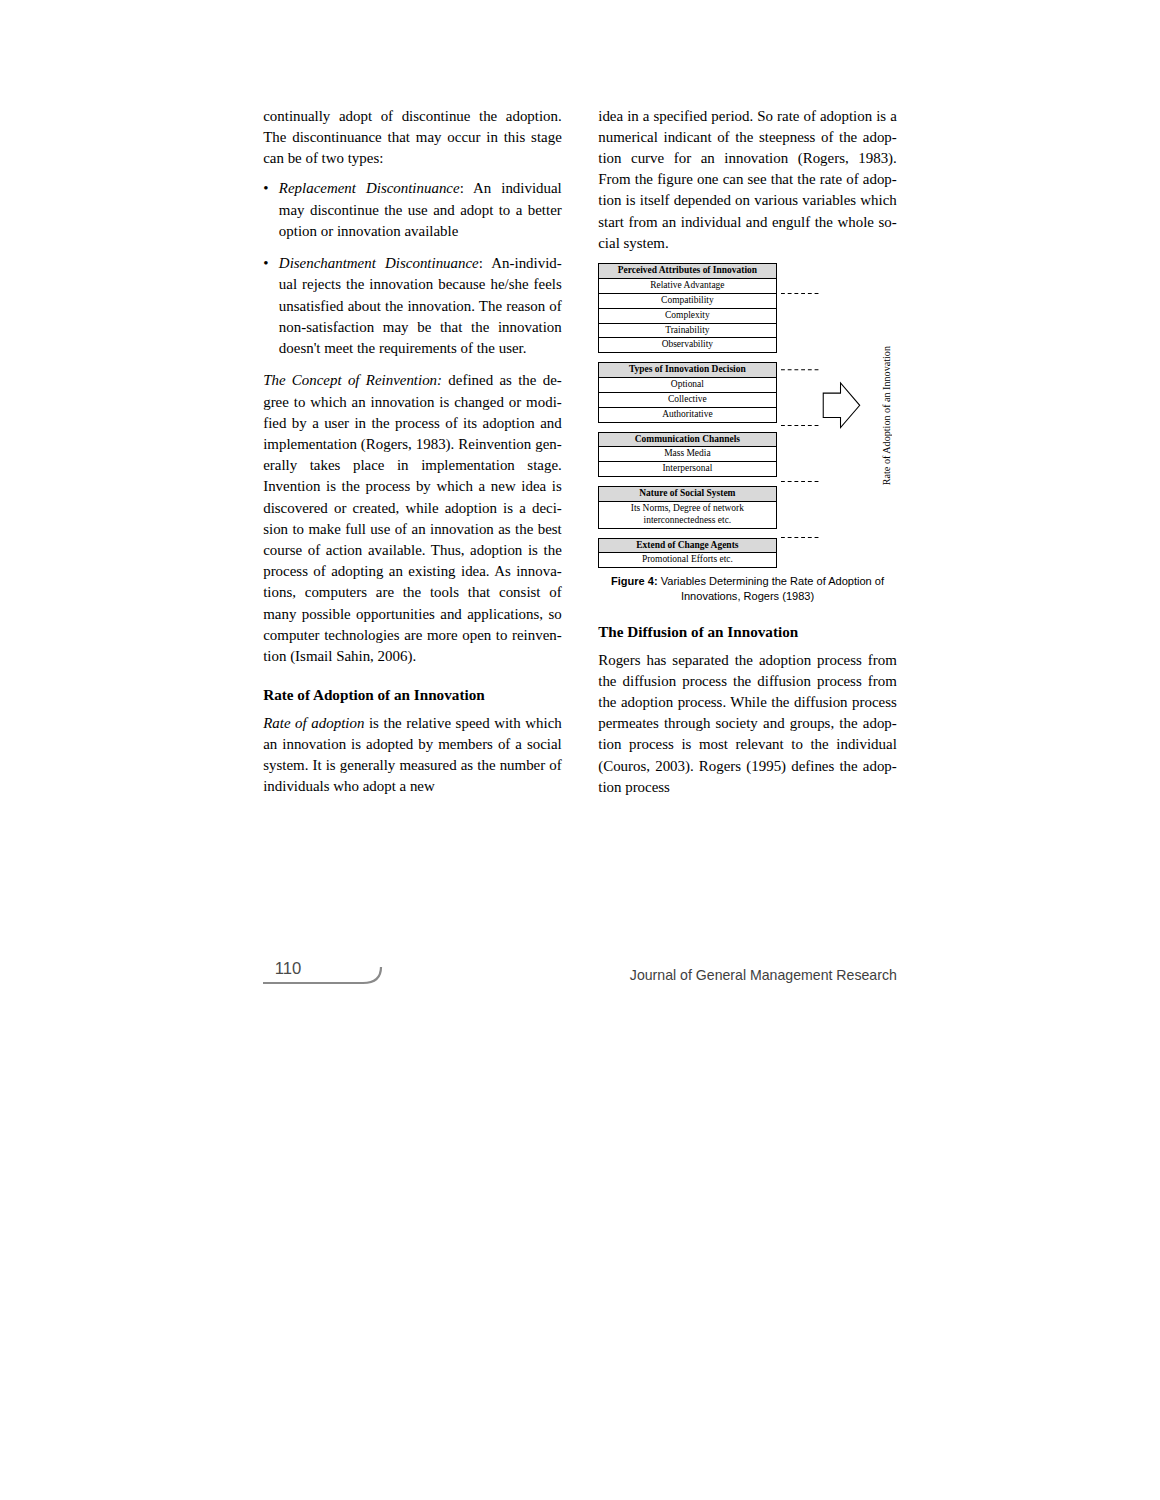continually adopt of discontinue the adoption. The discontinuance that may occur in this stage can be of two types:
Replacement Discontinuance: An individual may discontinue the use and adopt to a better option or innovation available
Disenchantment Discontinuance: An-individual rejects the innovation because he/she feels unsatisfied about the innovation. The reason of non-satisfaction may be that the innovation doesn't meet the requirements of the user.
The Concept of Reinvention: defined as the degree to which an innovation is changed or modified by a user in the process of its adoption and implementation (Rogers, 1983). Reinvention generally takes place in implementation stage. Invention is the process by which a new idea is discovered or created, while adoption is a decision to make full use of an innovation as the best course of action available. Thus, adoption is the process of adopting an existing idea. As innovations, computers are the tools that consist of many possible opportunities and applications, so computer technologies are more open to reinvention (Ismail Sahin, 2006).
Rate of Adoption of an Innovation
Rate of adoption is the relative speed with which an innovation is adopted by members of a social system. It is generally measured as the number of individuals who adopt a new
idea in a specified period. So rate of adoption is a numerical indicant of the steepness of the adoption curve for an innovation (Rogers, 1983). From the figure one can see that the rate of adoption is itself depended on various variables which start from an individual and engulf the whole social system.
Perceived Attributes of Innovation
Relative Advantage
Compatibility
Complexity
Trainability
Observability
Types of Innovation Decision
Optional
Collective
Authoritative
Communication Channels
Mass Media
Interpersonal
Nature of Social System
Its Norms, Degree of network
interconnectedness etc.
Extend of Change Agents
Promotional Efforts etc.
Rate of Adoption of an Innovation
Figure 4: Variables Determining the Rate of Adoption of Innovations, Rogers (1983)
The Diffusion of an Innovation
Rogers has separated the adoption process from the diffusion process the diffusion process from the adoption process. While the diffusion process permeates through society and groups, the adoption process is most relevant to the individual (Couros, 2003). Rogers (1995) defines the adoption process
110
Journal of General Management Research